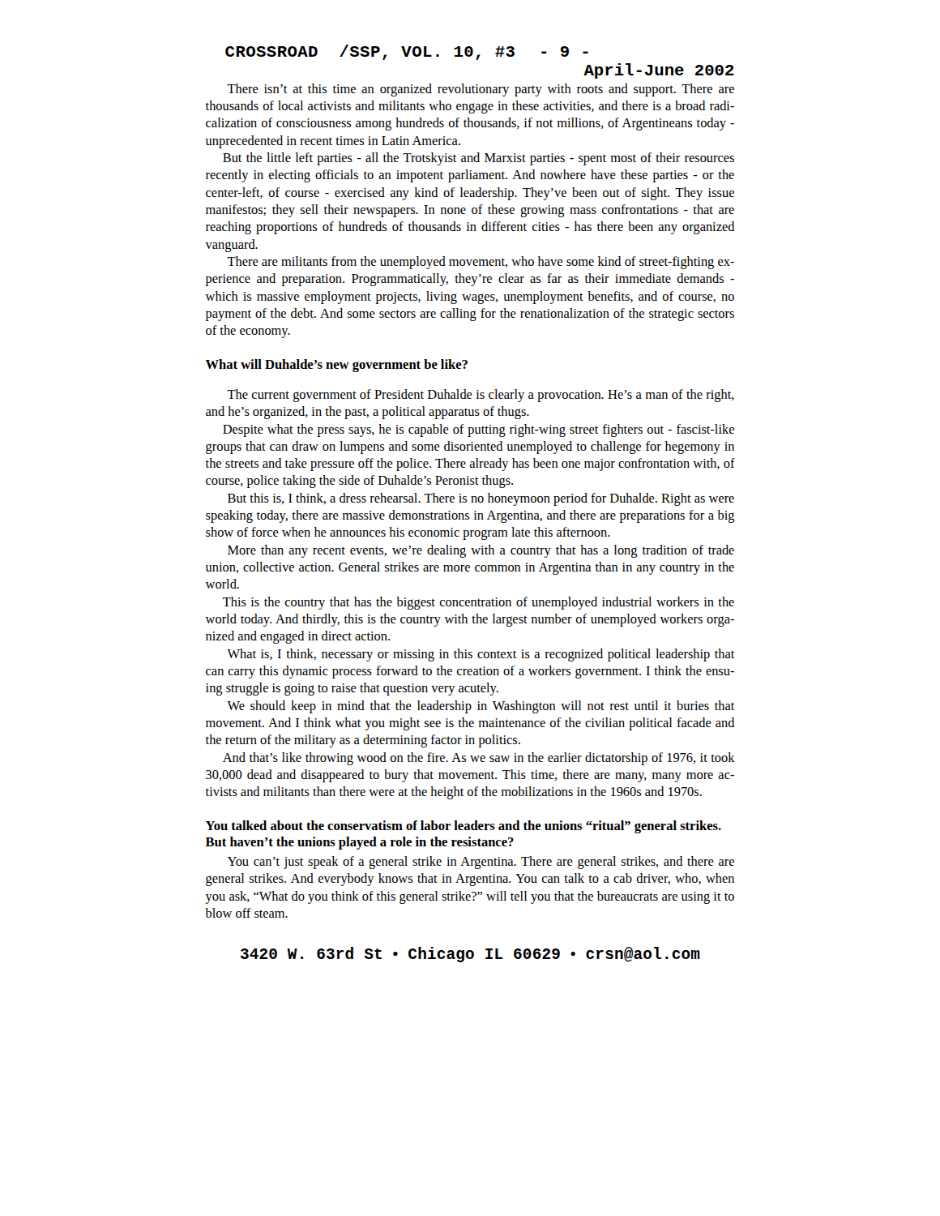CROSSROAD /SSP, VOL. 10, #3- 9 - April-June 2002
There isn’t at this time an organized revolutionary party with roots and support. There are thousands of local activists and militants who engage in these activities, and there is a broad radicalization of consciousness among hundreds of thousands, if not millions, of Argentineans today - unprecedented in recent times in Latin America.
But the little left parties - all the Trotskyist and Marxist parties - spent most of their resources recently in electing officials to an impotent parliament. And nowhere have these parties - or the center-left, of course - exercised any kind of leadership. They’ve been out of sight. They issue manifestos; they sell their newspapers. In none of these growing mass confrontations - that are reaching proportions of hundreds of thousands in different cities - has there been any organized vanguard.
There are militants from the unemployed movement, who have some kind of street-fighting experience and preparation. Programmatically, they’re clear as far as their immediate demands - which is massive employment projects, living wages, unemployment benefits, and of course, no payment of the debt. And some sectors are calling for the renationalization of the strategic sectors of the economy.
What will Duhalde’s new government be like?
The current government of President Duhalde is clearly a provocation. He’s a man of the right, and he’s organized, in the past, a political apparatus of thugs.
Despite what the press says, he is capable of putting right-wing street fighters out - fascist-like groups that can draw on lumpens and some disoriented unemployed to challenge for hegemony in the streets and take pressure off the police. There already has been one major confrontation with, of course, police taking the side of Duhalde’s Peronist thugs.
But this is, I think, a dress rehearsal. There is no honeymoon period for Duhalde. Right as were speaking today, there are massive demonstrations in Argentina, and there are preparations for a big show of force when he announces his economic program late this afternoon.
More than any recent events, we’re dealing with a country that has a long tradition of trade union, collective action. General strikes are more common in Argentina than in any country in the world.
This is the country that has the biggest concentration of unemployed industrial workers in the world today. And thirdly, this is the country with the largest number of unemployed workers organized and engaged in direct action.
What is, I think, necessary or missing in this context is a recognized political leadership that can carry this dynamic process forward to the creation of a workers government. I think the ensuing struggle is going to raise that question very acutely.
We should keep in mind that the leadership in Washington will not rest until it buries that movement. And I think what you might see is the maintenance of the civilian political facade and the return of the military as a determining factor in politics.
And that’s like throwing wood on the fire. As we saw in the earlier dictatorship of 1976, it took 30,000 dead and disappeared to bury that movement. This time, there are many, many more activists and militants than there were at the height of the mobilizations in the 1960s and 1970s.
You talked about the conservatism of labor leaders and the unions “ritual” general strikes. But haven’t the unions played a role in the resistance?
You can’t just speak of a general strike in Argentina. There are general strikes, and there are general strikes. And everybody knows that in Argentina. You can talk to a cab driver, who, when you ask, “What do you think of this general strike?” will tell you that the bureaucrats are using it to blow off steam.
3420 W. 63rd St • Chicago IL 60629 • crsn@aol.com